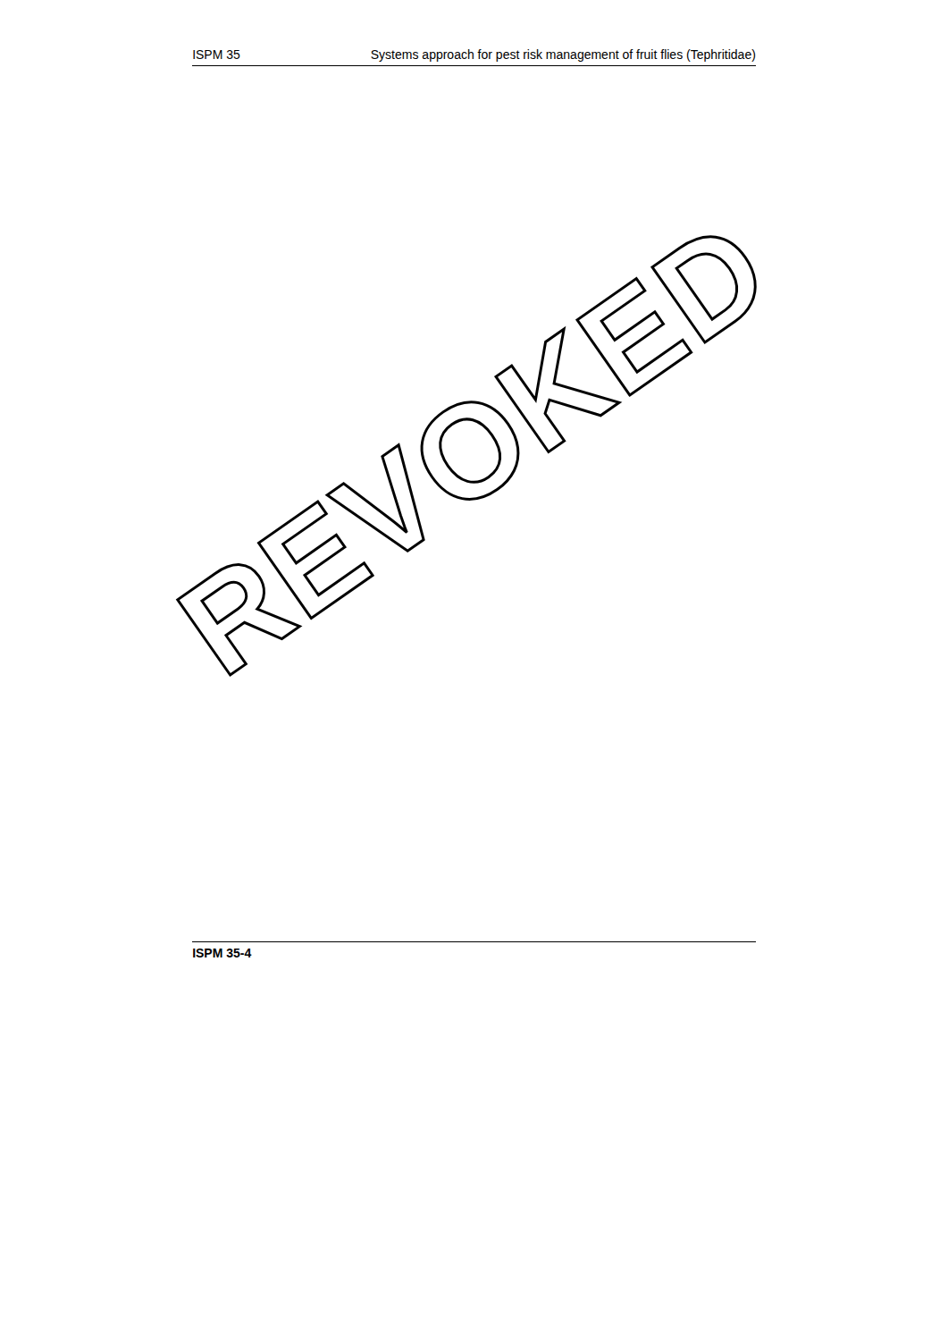ISPM 35 Systems approach for pest risk management of fruit flies (Tephritidae)
REVOKED
ISPM 35-4